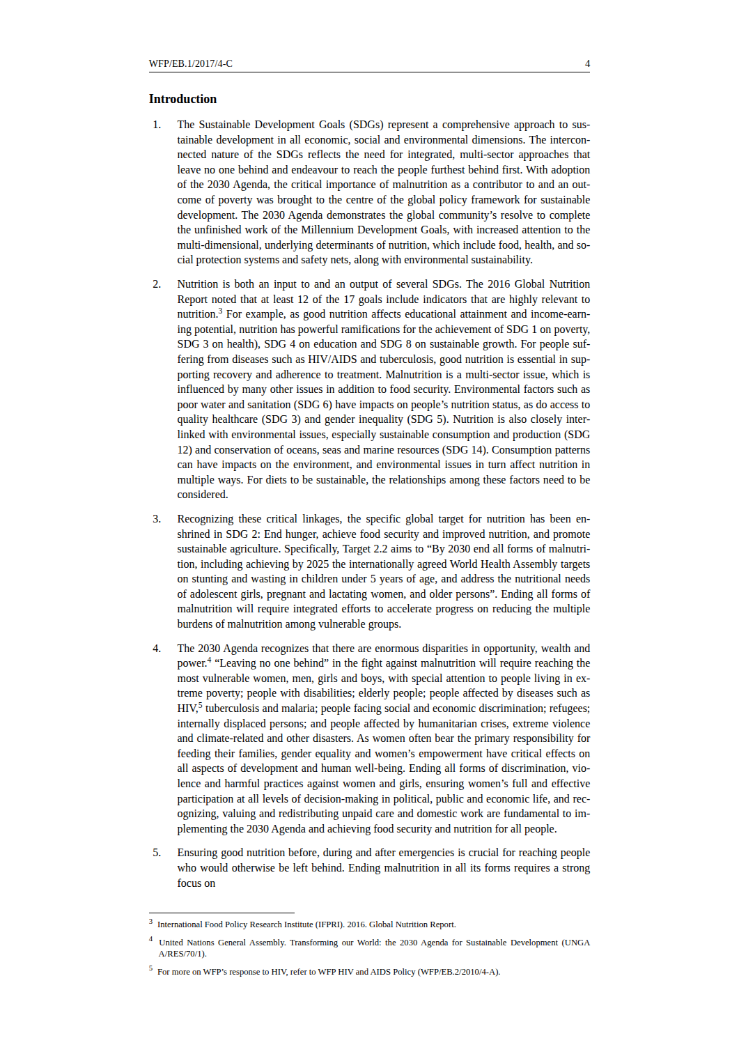WFP/EB.1/2017/4-C 4
Introduction
The Sustainable Development Goals (SDGs) represent a comprehensive approach to sustainable development in all economic, social and environmental dimensions. The interconnected nature of the SDGs reflects the need for integrated, multi-sector approaches that leave no one behind and endeavour to reach the people furthest behind first. With adoption of the 2030 Agenda, the critical importance of malnutrition as a contributor to and an outcome of poverty was brought to the centre of the global policy framework for sustainable development. The 2030 Agenda demonstrates the global community’s resolve to complete the unfinished work of the Millennium Development Goals, with increased attention to the multi-dimensional, underlying determinants of nutrition, which include food, health, and social protection systems and safety nets, along with environmental sustainability.
Nutrition is both an input to and an output of several SDGs. The 2016 Global Nutrition Report noted that at least 12 of the 17 goals include indicators that are highly relevant to nutrition.3 For example, as good nutrition affects educational attainment and income-earning potential, nutrition has powerful ramifications for the achievement of SDG 1 on poverty, SDG 3 on health), SDG 4 on education and SDG 8 on sustainable growth. For people suffering from diseases such as HIV/AIDS and tuberculosis, good nutrition is essential in supporting recovery and adherence to treatment. Malnutrition is a multi-sector issue, which is influenced by many other issues in addition to food security. Environmental factors such as poor water and sanitation (SDG 6) have impacts on people’s nutrition status, as do access to quality healthcare (SDG 3) and gender inequality (SDG 5). Nutrition is also closely interlinked with environmental issues, especially sustainable consumption and production (SDG 12) and conservation of oceans, seas and marine resources (SDG 14). Consumption patterns can have impacts on the environment, and environmental issues in turn affect nutrition in multiple ways. For diets to be sustainable, the relationships among these factors need to be considered.
Recognizing these critical linkages, the specific global target for nutrition has been enshrined in SDG 2: End hunger, achieve food security and improved nutrition, and promote sustainable agriculture. Specifically, Target 2.2 aims to “By 2030 end all forms of malnutrition, including achieving by 2025 the internationally agreed World Health Assembly targets on stunting and wasting in children under 5 years of age, and address the nutritional needs of adolescent girls, pregnant and lactating women, and older persons”. Ending all forms of malnutrition will require integrated efforts to accelerate progress on reducing the multiple burdens of malnutrition among vulnerable groups.
The 2030 Agenda recognizes that there are enormous disparities in opportunity, wealth and power.4 “Leaving no one behind” in the fight against malnutrition will require reaching the most vulnerable women, men, girls and boys, with special attention to people living in extreme poverty; people with disabilities; elderly people; people affected by diseases such as HIV,5 tuberculosis and malaria; people facing social and economic discrimination; refugees; internally displaced persons; and people affected by humanitarian crises, extreme violence and climate-related and other disasters. As women often bear the primary responsibility for feeding their families, gender equality and women’s empowerment have critical effects on all aspects of development and human well-being. Ending all forms of discrimination, violence and harmful practices against women and girls, ensuring women’s full and effective participation at all levels of decision-making in political, public and economic life, and recognizing, valuing and redistributing unpaid care and domestic work are fundamental to implementing the 2030 Agenda and achieving food security and nutrition for all people.
Ensuring good nutrition before, during and after emergencies is crucial for reaching people who would otherwise be left behind. Ending malnutrition in all its forms requires a strong focus on
3 International Food Policy Research Institute (IFPRI). 2016. Global Nutrition Report.
4 United Nations General Assembly. Transforming our World: the 2030 Agenda for Sustainable Development (UNGA A/RES/70/1).
5 For more on WFP’s response to HIV, refer to WFP HIV and AIDS Policy (WFP/EB.2/2010/4-A).